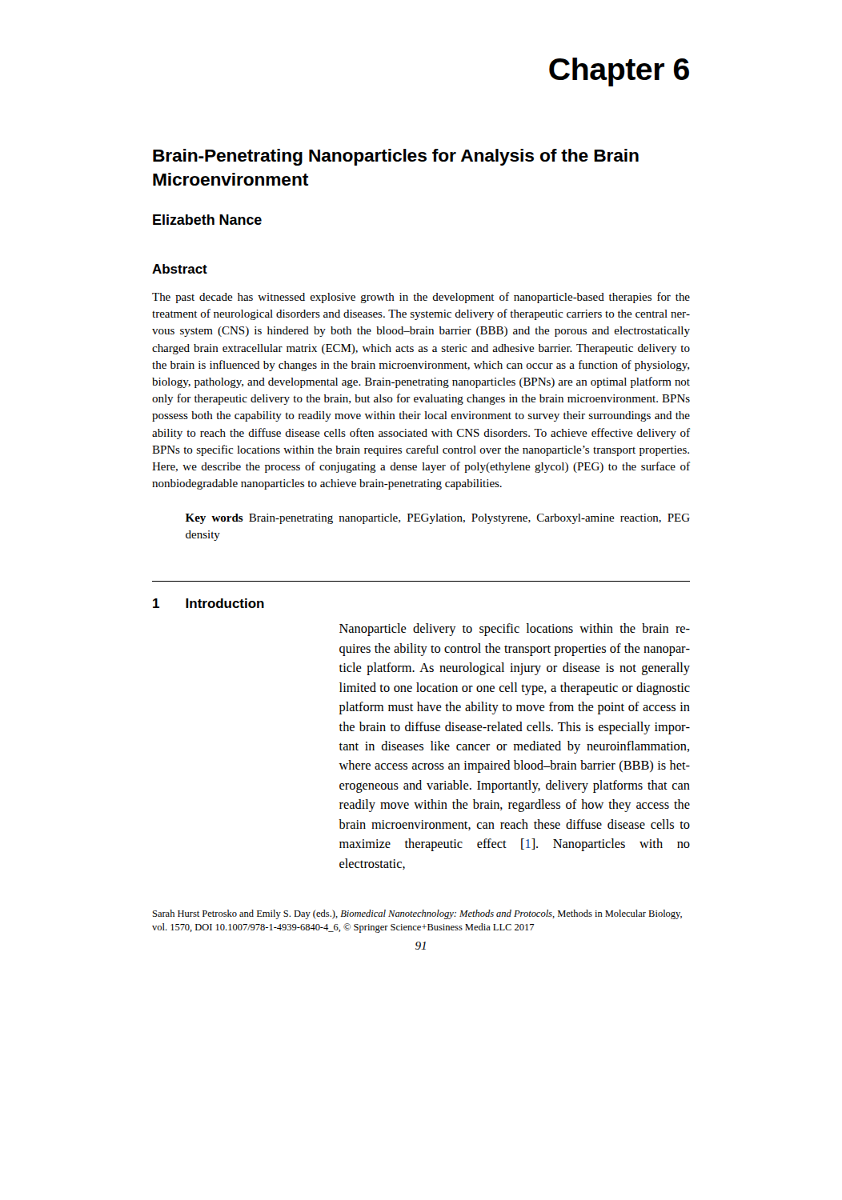Chapter 6
Brain-Penetrating Nanoparticles for Analysis of the Brain Microenvironment
Elizabeth Nance
Abstract
The past decade has witnessed explosive growth in the development of nanoparticle-based therapies for the treatment of neurological disorders and diseases. The systemic delivery of therapeutic carriers to the central nervous system (CNS) is hindered by both the blood–brain barrier (BBB) and the porous and electrostatically charged brain extracellular matrix (ECM), which acts as a steric and adhesive barrier. Therapeutic delivery to the brain is influenced by changes in the brain microenvironment, which can occur as a function of physiology, biology, pathology, and developmental age. Brain-penetrating nanoparticles (BPNs) are an optimal platform not only for therapeutic delivery to the brain, but also for evaluating changes in the brain microenvironment. BPNs possess both the capability to readily move within their local environment to survey their surroundings and the ability to reach the diffuse disease cells often associated with CNS disorders. To achieve effective delivery of BPNs to specific locations within the brain requires careful control over the nanoparticle’s transport properties. Here, we describe the process of conjugating a dense layer of poly(ethylene glycol) (PEG) to the surface of nonbiodegradable nanoparticles to achieve brain-penetrating capabilities.
Key words Brain-penetrating nanoparticle, PEGylation, Polystyrene, Carboxyl-amine reaction, PEG density
1 Introduction
Nanoparticle delivery to specific locations within the brain requires the ability to control the transport properties of the nanoparticle platform. As neurological injury or disease is not generally limited to one location or one cell type, a therapeutic or diagnostic platform must have the ability to move from the point of access in the brain to diffuse disease-related cells. This is especially important in diseases like cancer or mediated by neuroinflammation, where access across an impaired blood–brain barrier (BBB) is heterogeneous and variable. Importantly, delivery platforms that can readily move within the brain, regardless of how they access the brain microenvironment, can reach these diffuse disease cells to maximize therapeutic effect [1]. Nanoparticles with no electrostatic,
Sarah Hurst Petrosko and Emily S. Day (eds.), Biomedical Nanotechnology: Methods and Protocols, Methods in Molecular Biology,
vol. 1570, DOI 10.1007/978-1-4939-6840-4_6, © Springer Science+Business Media LLC 2017
91